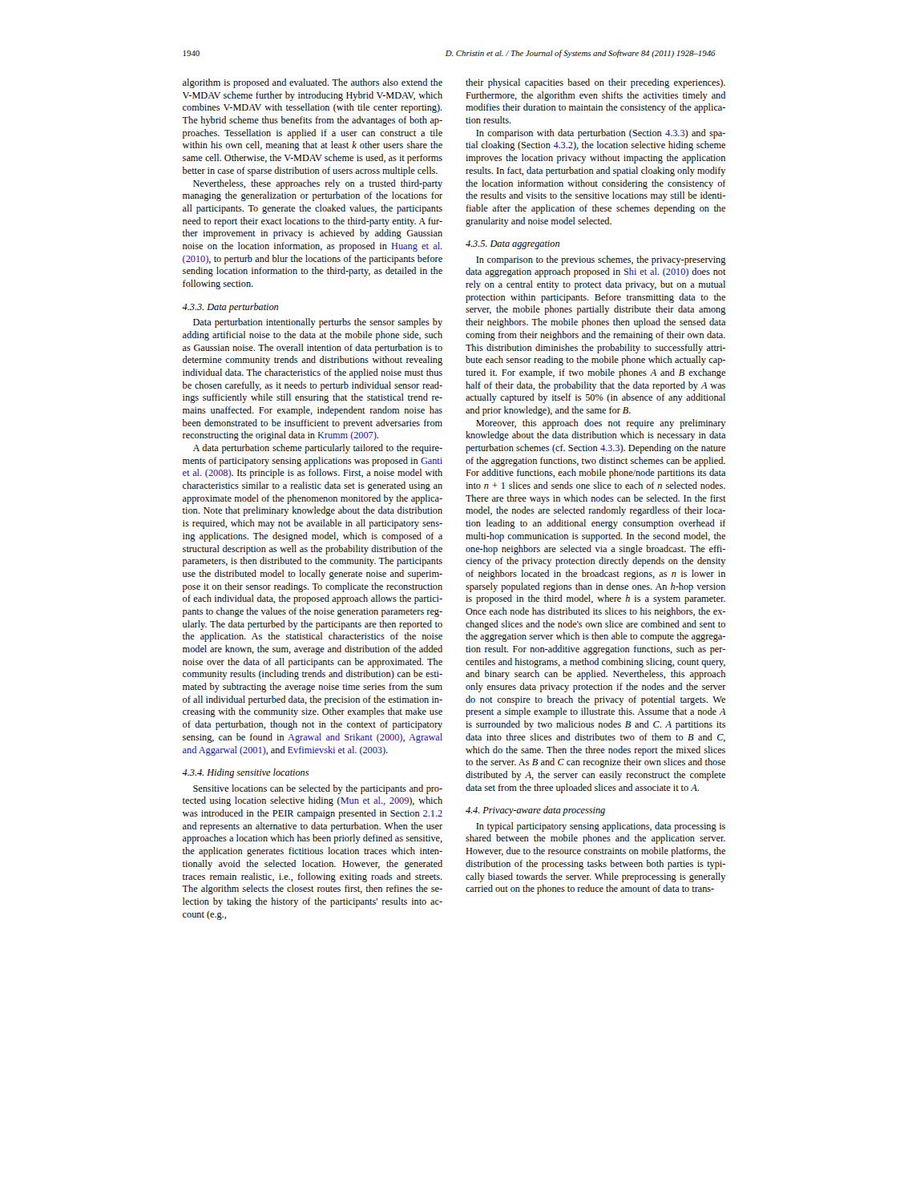1940 D. Christin et al. / The Journal of Systems and Software 84 (2011) 1928–1946
algorithm is proposed and evaluated. The authors also extend the V-MDAV scheme further by introducing Hybrid V-MDAV, which combines V-MDAV with tessellation (with tile center reporting). The hybrid scheme thus benefits from the advantages of both approaches. Tessellation is applied if a user can construct a tile within his own cell, meaning that at least k other users share the same cell. Otherwise, the V-MDAV scheme is used, as it performs better in case of sparse distribution of users across multiple cells.
Nevertheless, these approaches rely on a trusted third-party managing the generalization or perturbation of the locations for all participants. To generate the cloaked values, the participants need to report their exact locations to the third-party entity. A further improvement in privacy is achieved by adding Gaussian noise on the location information, as proposed in Huang et al. (2010), to perturb and blur the locations of the participants before sending location information to the third-party, as detailed in the following section.
4.3.3. Data perturbation
Data perturbation intentionally perturbs the sensor samples by adding artificial noise to the data at the mobile phone side, such as Gaussian noise. The overall intention of data perturbation is to determine community trends and distributions without revealing individual data. The characteristics of the applied noise must thus be chosen carefully, as it needs to perturb individual sensor readings sufficiently while still ensuring that the statistical trend remains unaffected. For example, independent random noise has been demonstrated to be insufficient to prevent adversaries from reconstructing the original data in Krumm (2007).
A data perturbation scheme particularly tailored to the requirements of participatory sensing applications was proposed in Ganti et al. (2008). Its principle is as follows. First, a noise model with characteristics similar to a realistic data set is generated using an approximate model of the phenomenon monitored by the application. Note that preliminary knowledge about the data distribution is required, which may not be available in all participatory sensing applications. The designed model, which is composed of a structural description as well as the probability distribution of the parameters, is then distributed to the community. The participants use the distributed model to locally generate noise and superimpose it on their sensor readings. To complicate the reconstruction of each individual data, the proposed approach allows the participants to change the values of the noise generation parameters regularly. The data perturbed by the participants are then reported to the application. As the statistical characteristics of the noise model are known, the sum, average and distribution of the added noise over the data of all participants can be approximated. The community results (including trends and distribution) can be estimated by subtracting the average noise time series from the sum of all individual perturbed data, the precision of the estimation increasing with the community size. Other examples that make use of data perturbation, though not in the context of participatory sensing, can be found in Agrawal and Srikant (2000), Agrawal and Aggarwal (2001), and Evfimievski et al. (2003).
4.3.4. Hiding sensitive locations
Sensitive locations can be selected by the participants and protected using location selective hiding (Mun et al., 2009), which was introduced in the PEIR campaign presented in Section 2.1.2 and represents an alternative to data perturbation. When the user approaches a location which has been priorly defined as sensitive, the application generates fictitious location traces which intentionally avoid the selected location. However, the generated traces remain realistic, i.e., following exiting roads and streets. The algorithm selects the closest routes first, then refines the selection by taking the history of the participants' results into account (e.g.,
their physical capacities based on their preceding experiences). Furthermore, the algorithm even shifts the activities timely and modifies their duration to maintain the consistency of the application results.
In comparison with data perturbation (Section 4.3.3) and spatial cloaking (Section 4.3.2), the location selective hiding scheme improves the location privacy without impacting the application results. In fact, data perturbation and spatial cloaking only modify the location information without considering the consistency of the results and visits to the sensitive locations may still be identifiable after the application of these schemes depending on the granularity and noise model selected.
4.3.5. Data aggregation
In comparison to the previous schemes, the privacy-preserving data aggregation approach proposed in Shi et al. (2010) does not rely on a central entity to protect data privacy, but on a mutual protection within participants. Before transmitting data to the server, the mobile phones partially distribute their data among their neighbors. The mobile phones then upload the sensed data coming from their neighbors and the remaining of their own data. This distribution diminishes the probability to successfully attribute each sensor reading to the mobile phone which actually captured it. For example, if two mobile phones A and B exchange half of their data, the probability that the data reported by A was actually captured by itself is 50% (in absence of any additional and prior knowledge), and the same for B.
Moreover, this approach does not require any preliminary knowledge about the data distribution which is necessary in data perturbation schemes (cf. Section 4.3.3). Depending on the nature of the aggregation functions, two distinct schemes can be applied. For additive functions, each mobile phone/node partitions its data into n + 1 slices and sends one slice to each of n selected nodes. There are three ways in which nodes can be selected. In the first model, the nodes are selected randomly regardless of their location leading to an additional energy consumption overhead if multi-hop communication is supported. In the second model, the one-hop neighbors are selected via a single broadcast. The efficiency of the privacy protection directly depends on the density of neighbors located in the broadcast regions, as n is lower in sparsely populated regions than in dense ones. An h-hop version is proposed in the third model, where h is a system parameter. Once each node has distributed its slices to his neighbors, the exchanged slices and the node's own slice are combined and sent to the aggregation server which is then able to compute the aggregation result. For non-additive aggregation functions, such as percentiles and histograms, a method combining slicing, count query, and binary search can be applied. Nevertheless, this approach only ensures data privacy protection if the nodes and the server do not conspire to breach the privacy of potential targets. We present a simple example to illustrate this. Assume that a node A is surrounded by two malicious nodes B and C. A partitions its data into three slices and distributes two of them to B and C, which do the same. Then the three nodes report the mixed slices to the server. As B and C can recognize their own slices and those distributed by A, the server can easily reconstruct the complete data set from the three uploaded slices and associate it to A.
4.4. Privacy-aware data processing
In typical participatory sensing applications, data processing is shared between the mobile phones and the application server. However, due to the resource constraints on mobile platforms, the distribution of the processing tasks between both parties is typically biased towards the server. While preprocessing is generally carried out on the phones to reduce the amount of data to trans-